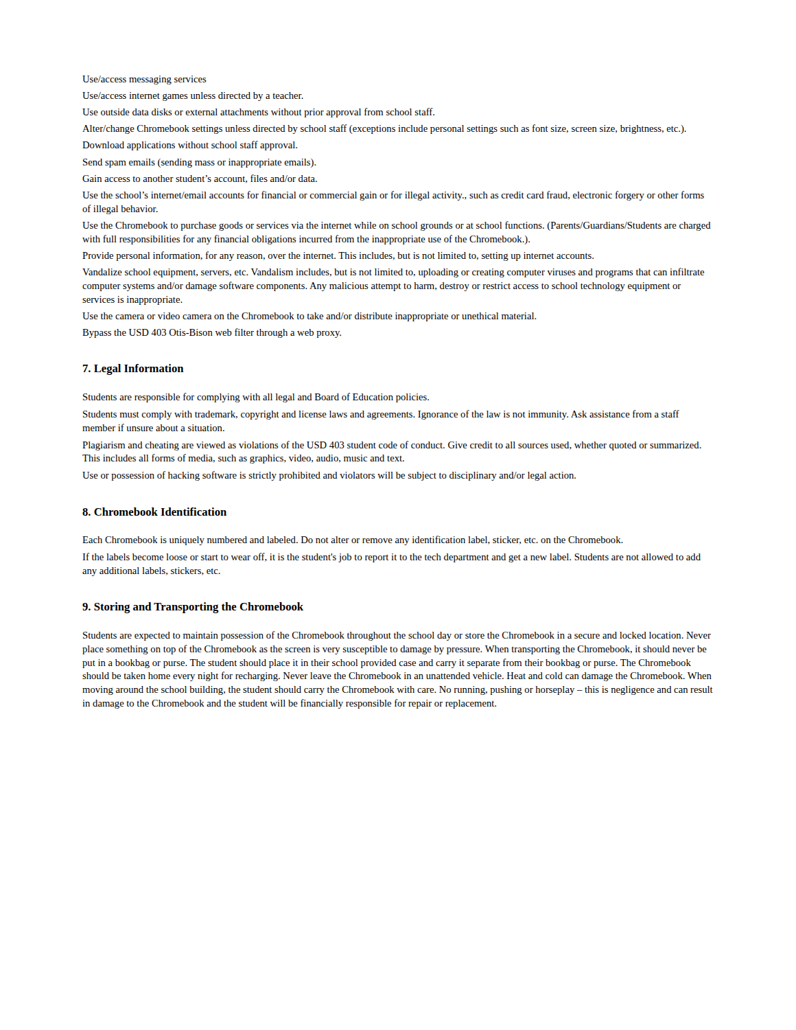Use/access messaging services
Use/access internet games unless directed by a teacher.
Use outside data disks or external attachments without prior approval from school staff.
Alter/change Chromebook settings unless directed by school staff (exceptions include personal settings such as font size, screen size, brightness, etc.).
Download applications without school staff approval.
Send spam emails (sending mass or inappropriate emails).
Gain access to another student’s account, files and/or data.
Use the school’s internet/email accounts for financial or commercial gain or for illegal activity., such as credit card fraud, electronic forgery or other forms of illegal behavior.
Use the Chromebook to purchase goods or services via the internet while on school grounds or at school functions. (Parents/Guardians/Students are charged with full responsibilities for any financial obligations incurred from the inappropriate use of the Chromebook.).
Provide personal information, for any reason, over the internet. This includes, but is not limited to, setting up internet accounts.
Vandalize school equipment, servers, etc. Vandalism includes, but is not limited to, uploading or creating computer viruses and programs that can infiltrate computer systems and/or damage software components. Any malicious attempt to harm, destroy or restrict access to school technology equipment or services is inappropriate.
Use the camera or video camera on the Chromebook to take and/or distribute inappropriate or unethical material.
Bypass the USD 403 Otis-Bison web filter through a web proxy.
7. Legal Information
Students are responsible for complying with all legal and Board of Education policies.
Students must comply with trademark, copyright and license laws and agreements. Ignorance of the law is not immunity. Ask assistance from a staff member if unsure about a situation.
Plagiarism and cheating are viewed as violations of the USD 403 student code of conduct. Give credit to all sources used, whether quoted or summarized. This includes all forms of media, such as graphics, video, audio, music and text.
Use or possession of hacking software is strictly prohibited and violators will be subject to disciplinary and/or legal action.
8. Chromebook Identification
Each Chromebook is uniquely numbered and labeled. Do not alter or remove any identification label, sticker, etc. on the Chromebook.
If the labels become loose or start to wear off, it is the student's job to report it to the tech department and get a new label. Students are not allowed to add any additional labels, stickers, etc.
9. Storing and Transporting the Chromebook
Students are expected to maintain possession of the Chromebook throughout the school day or store the Chromebook in a secure and locked location. Never place something on top of the Chromebook as the screen is very susceptible to damage by pressure. When transporting the Chromebook, it should never be put in a bookbag or purse. The student should place it in their school provided case and carry it separate from their bookbag or purse. The Chromebook should be taken home every night for recharging. Never leave the Chromebook in an unattended vehicle. Heat and cold can damage the Chromebook. When moving around the school building, the student should carry the Chromebook with care. No running, pushing or horseplay – this is negligence and can result in damage to the Chromebook and the student will be financially responsible for repair or replacement.